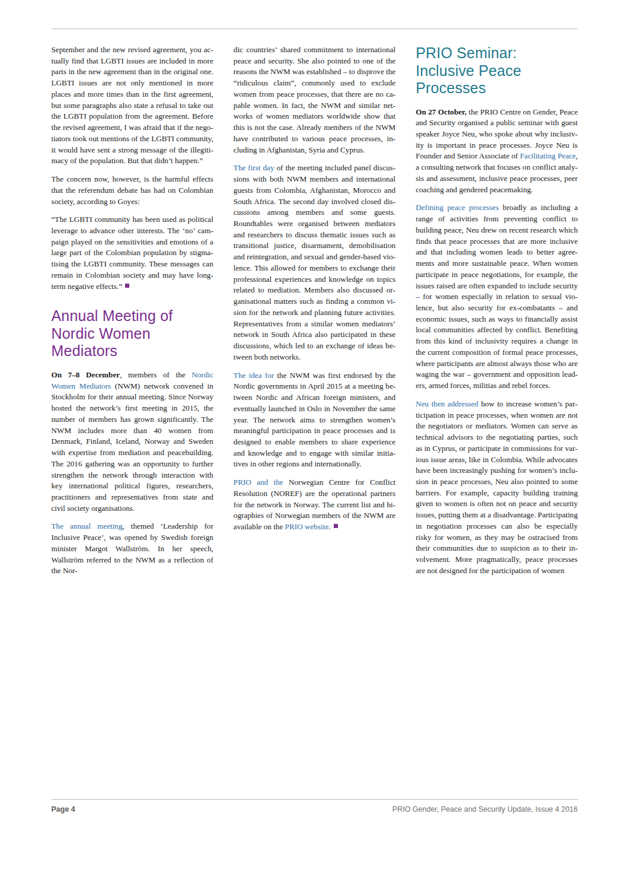September and the new revised agreement, you actually find that LGBTI issues are included in more parts in the new agreement than in the original one. LGBTI issues are not only mentioned in more places and more times than in the first agreement, but some paragraphs also state a refusal to take out the LGBTI population from the agreement. Before the revised agreement, I was afraid that if the negotiators took out mentions of the LGBTI community, it would have sent a strong message of the illegitimacy of the population. But that didn’t happen.”
The concern now, however, is the harmful effects that the referendum debate has had on Colombian society, according to Goyes:
“The LGBTI community has been used as political leverage to advance other interests. The ‘no’ campaign played on the sensitivities and emotions of a large part of the Colombian population by stigmatising the LGBTI community. These messages can remain in Colombian society and may have long-term negative effects.”
Annual Meeting of Nordic Women Mediators
On 7–8 December, members of the Nordic Women Mediators (NWM) network convened in Stockholm for their annual meeting. Since Norway hosted the network’s first meeting in 2015, the number of members has grown significantly. The NWM includes more than 40 women from Denmark, Finland, Iceland, Norway and Sweden with expertise from mediation and peacebuilding. The 2016 gathering was an opportunity to further strengthen the network through interaction with key international political figures, researchers, practitioners and representatives from state and civil society organisations.
The annual meeting, themed ‘Leadership for Inclusive Peace’, was opened by Swedish foreign minister Margot Wallström. In her speech, Wallström referred to the NWM as a reflection of the Nor-
dic countries’ shared commitment to international peace and security. She also pointed to one of the reasons the NWM was established – to disprove the “ridiculous claim”, commonly used to exclude women from peace processes, that there are no capable women. In fact, the NWM and similar networks of women mediators worldwide show that this is not the case. Already members of the NWM have contributed to various peace processes, including in Afghanistan, Syria and Cyprus.
The first day of the meeting included panel discussions with both NWM members and international guests from Colombia, Afghanistan, Morocco and South Africa. The second day involved closed discussions among members and some guests. Roundtables were organised between mediators and researchers to discuss thematic issues such as transitional justice, disarmament, demobilisation and reintegration, and sexual and gender-based violence. This allowed for members to exchange their professional experiences and knowledge on topics related to mediation. Members also discussed organisational matters such as finding a common vision for the network and planning future activities. Representatives from a similar women mediators’ network in South Africa also participated in these discussions, which led to an exchange of ideas between both networks.
The idea for the NWM was first endorsed by the Nordic governments in April 2015 at a meeting between Nordic and African foreign ministers, and eventually launched in Oslo in November the same year. The network aims to strengthen women’s meaningful participation in peace processes and is designed to enable members to share experience and knowledge and to engage with similar initiatives in other regions and internationally.
PRIO and the Norwegian Centre for Conflict Resolution (NOREF) are the operational partners for the network in Norway. The current list and biographies of Norwegian members of the NWM are available on the PRIO website.
PRIO Seminar: Inclusive Peace Processes
On 27 October, the PRIO Centre on Gender, Peace and Security organised a public seminar with guest speaker Joyce Neu, who spoke about why inclusivity is important in peace processes. Joyce Neu is Founder and Senior Associate of Facilitating Peace, a consulting network that focuses on conflict analysis and assessment, inclusive peace processes, peer coaching and gendered peacemaking.
Defining peace processes broadly as including a range of activities from preventing conflict to building peace, Neu drew on recent research which finds that peace processes that are more inclusive and that including women leads to better agreements and more sustainable peace. When women participate in peace negotiations, for example, the issues raised are often expanded to include security – for women especially in relation to sexual violence, but also security for ex-combatants – and economic issues, such as ways to financially assist local communities affected by conflict. Benefiting from this kind of inclusivity requires a change in the current composition of formal peace processes, where participants are almost always those who are waging the war – government and opposition leaders, armed forces, militias and rebel forces.
Neu then addressed how to increase women’s participation in peace processes, when women are not the negotiators or mediators. Women can serve as technical advisors to the negotiating parties, such as in Cyprus, or participate in commissions for various issue areas, like in Colombia. While advocates have been increasingly pushing for women’s inclusion in peace processes, Neu also pointed to some barriers. For example, capacity building training given to women is often not on peace and security issues, putting them at a disadvantage. Participating in negotiation processes can also be especially risky for women, as they may be ostracised from their communities due to suspicion as to their involvement. More pragmatically, peace processes are not designed for the participation of women
Page 4
PRIO Gender, Peace and Security Update, Issue 4 2016